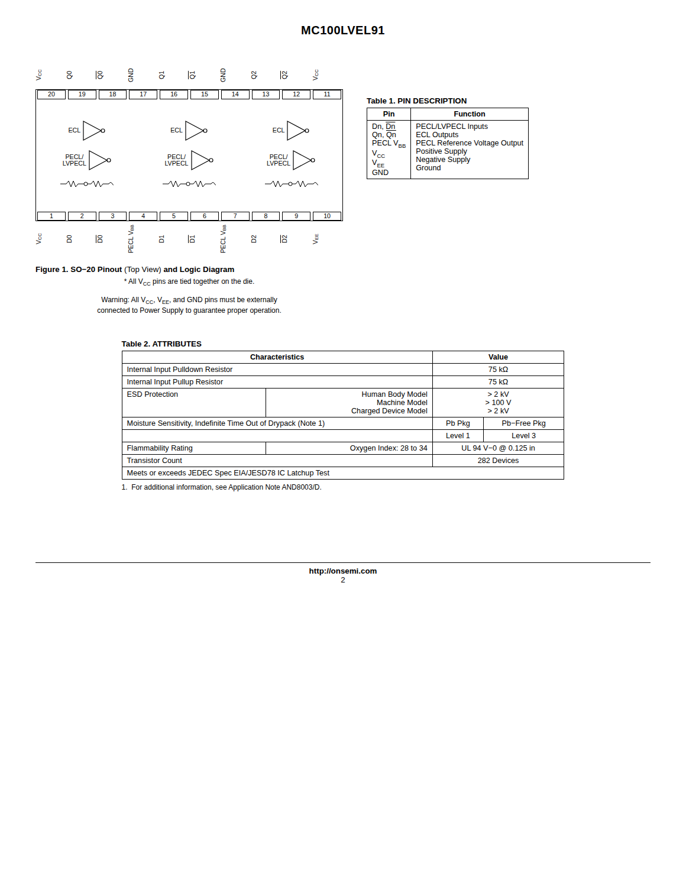MC100LVEL91
VCC Q0 Q0 GND Q1 Q1 GND Q2 Q2 VCC
2019181716 1514131211
ECL
PECL/
LVPECL
ECL
PECL/
LVPECL
ECL
PECL/
LVPECL
12345 678910
VCC D0 D0 PECL VBB D1 D1 PECL VBB D2 D2 VEE
Figure 1. SO−20 Pinout (Top View) and Logic Diagram
* All VCC pins are tied together on the die.
Warning: All VCC, VEE, and GND pins must be externally
connected to Power Supply to guarantee proper operation.
Table 1. PIN DESCRIPTION
| Pin | Function |
| --- | --- |
| Dn, Dn Qn, Qn PECL V BB V CC V EE GND | PECL/LVPECL Inputs ECL Outputs PECL Reference Voltage Output Positive Supply Negative Supply Ground |
Table 2. ATTRIBUTES
| Characteristics | Value |
| --- | --- |
| Internal Input Pulldown Resistor | 75 kΩ |
| Internal Input Pullup Resistor | 75 kΩ |
| ESD Protection | Human Body Model Machine Model Charged Device Model | > 2 kV > 100 V > 2 kV |
| Moisture Sensitivity, Indefinite Time Out of Drypack (Note 1) | Pb Pkg | Pb−Free Pkg |
| | Level 1 | Level 3 |
| Flammability Rating | Oxygen Index: 28 to 34 | UL 94 V−0 @ 0.125 in |
| Transistor Count | 282 Devices |
| Meets or exceeds JEDEC Spec EIA/JESD78 IC Latchup Test |
1. For additional information, see Application Note AND8003/D.
http://onsemi.com
2